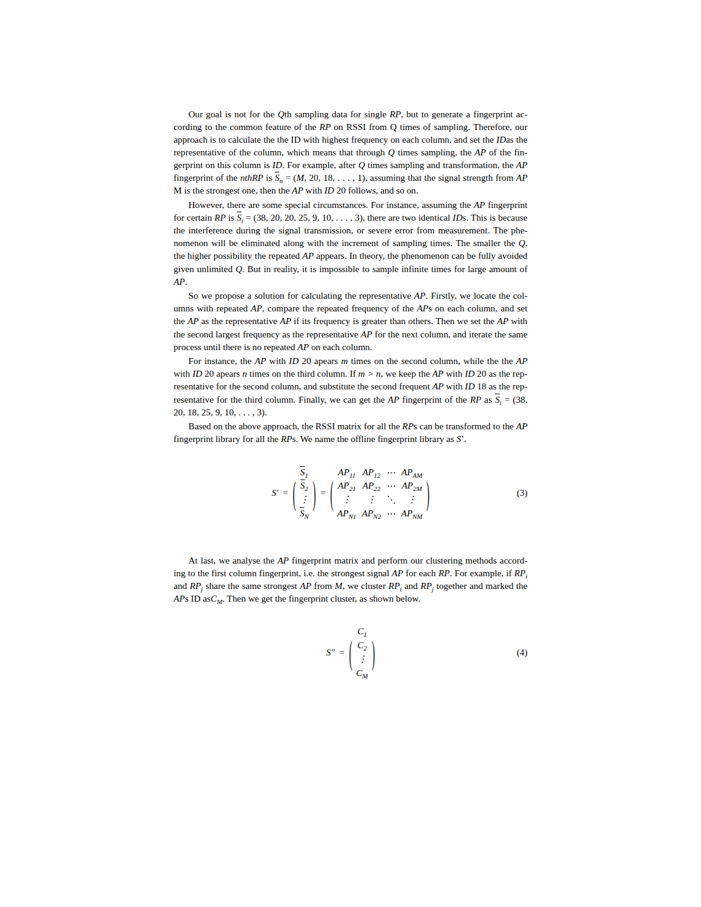Our goal is not for the Qth sampling data for single RP, but to generate a fingerprint according to the common feature of the RP on RSSI from Q times of sampling. Therefore, our approach is to calculate the the ID with highest frequency on each column, and set the IDas the representative of the column, which means that through Q times sampling, the AP of the fingerprint on this column is ID. For example, after Q times sampling and transformation, the AP fingerprint of the nthRP is Sn = (M, 20, 18, . . . , 1), assuming that the signal strength from AP M is the strongest one, then the AP with ID 20 follows, and so on.
However, there are some special circumstances. For instance, assuming the AP fingerprint for certain RP is Si = (38, 20, 20, 25, 9, 10, . . . , 3), there are two identical IDs. This is because the interference during the signal transmission, or severe error from measurement. The phenomenon will be eliminated along with the increment of sampling times. The smaller the Q, the higher possibility the repeated AP appears. In theory, the phenomenon can be fully avoided given unlimited Q. But in reality, it is impossible to sample infinite times for large amount of AP.
So we propose a solution for calculating the representative AP. Firstly, we locate the columns with repeated AP, compare the repeated frequency of the APs on each column, and set the AP as the representative AP if its frequency is greater than others. Then we set the AP with the second largest frequency as the representative AP for the next column, and iterate the same process until there is no repeated AP on each column.
For instance, the AP with ID 20 apears m times on the second column, while the the AP with ID 20 apears n times on the third column. If m > n, we keep the AP with ID 20 as the representative for the second column, and substitute the second frequent AP with ID 18 as the representative for the third column. Finally, we can get the AP fingerprint of the RP as Si = (38, 20, 18, 25, 9, 10, . . . , 3).
Based on the above approach, the RSSI matrix for all the RPs can be transformed to the AP fingerprint library for all the RPs. We name the offline fingerprint library as S’.
S′ = (
| S 1 |
| S 2 |
| ⋮ |
| S N |
) = (
| AP 11 | AP 12 | ⋯ | AP AM |
| AP 21 | AP 22 | ⋯ | AP 2M |
| ⋮ | ⋮ | ⋱ | ⋮ |
| AP N1 | AP N2 | ⋯ | AP NM |
)
(3)
At last, we analyse the AP fingerprint matrix and perform our clustering methods according to the first column fingerprint, i.e. the strongest signal AP for each RP. For example, if RPi and RPj share the same strongest AP from M, we cluster RPi and RPj together and marked the APs ID asCM. Then we get the fingerprint cluster, as shown below.
S″ = (
| C 1 |
| C 2 |
| ⋮ |
| C M |
)
(4)